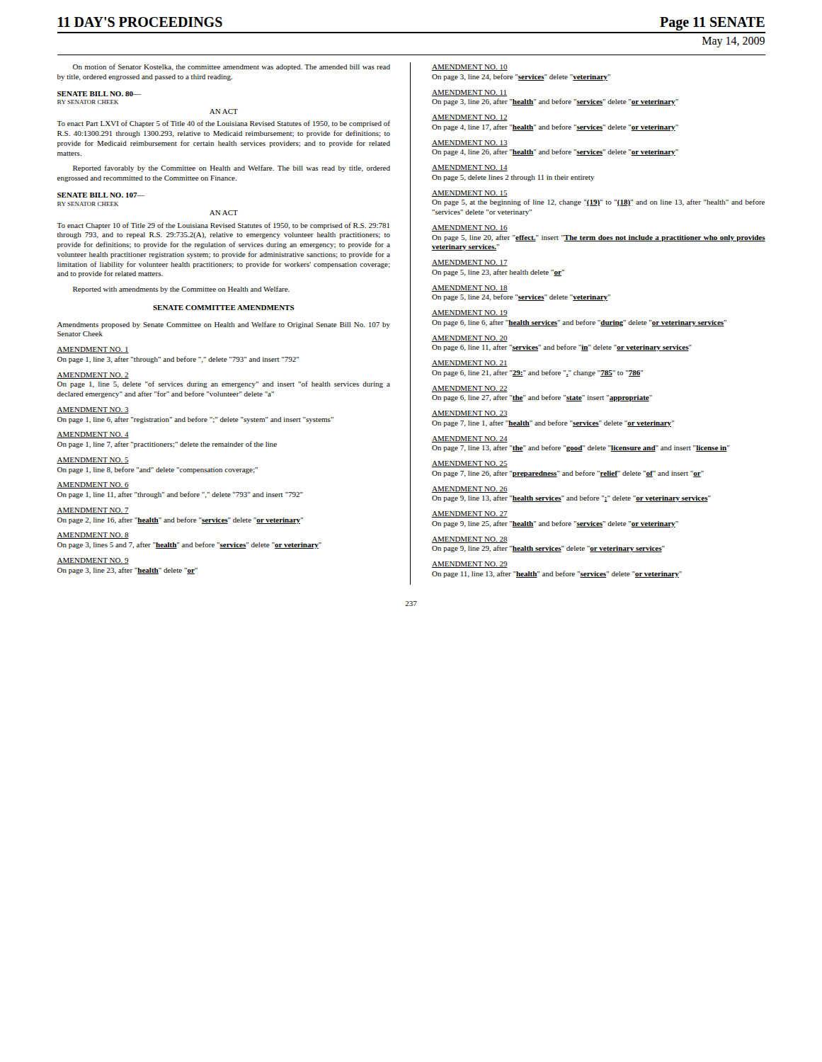11 DAY'S PROCEEDINGS
Page 11 SENATE
May 14, 2009
On motion of Senator Kostelka, the committee amendment was adopted. The amended bill was read by title, ordered engrossed and passed to a third reading.
SENATE BILL NO. 80—
BY SENATOR CHEEK
AN ACT
To enact Part LXVI of Chapter 5 of Title 40 of the Louisiana Revised Statutes of 1950, to be comprised of R.S. 40:1300.291 through 1300.293, relative to Medicaid reimbursement; to provide for definitions; to provide for Medicaid reimbursement for certain health services providers; and to provide for related matters.
Reported favorably by the Committee on Health and Welfare. The bill was read by title, ordered engrossed and recommitted to the Committee on Finance.
SENATE BILL NO. 107—
BY SENATOR CHEEK
AN ACT
To enact Chapter 10 of Title 29 of the Louisiana Revised Statutes of 1950, to be comprised of R.S. 29:781 through 793, and to repeal R.S. 29:735.2(A), relative to emergency volunteer health practitioners; to provide for definitions; to provide for the regulation of services during an emergency; to provide for a volunteer health practitioner registration system; to provide for administrative sanctions; to provide for a limitation of liability for volunteer health practitioners; to provide for workers' compensation coverage; and to provide for related matters.
Reported with amendments by the Committee on Health and Welfare.
SENATE COMMITTEE AMENDMENTS
Amendments proposed by Senate Committee on Health and Welfare to Original Senate Bill No. 107 by Senator Cheek
AMENDMENT NO. 1
On page 1, line 3, after "through" and before "," delete "793" and insert "792"
AMENDMENT NO. 2
On page 1, line 5, delete "of services during an emergency" and insert "of health services during a declared emergency" and after "for" and before "volunteer" delete "a"
AMENDMENT NO. 3
On page 1, line 6, after "registration" and before ";" delete "system" and insert "systems"
AMENDMENT NO. 4
On page 1, line 7, after "practitioners;" delete the remainder of the line
AMENDMENT NO. 5
On page 1, line 8, before "and" delete "compensation coverage;"
AMENDMENT NO. 6
On page 1, line 11, after "through" and before "," delete "793" and insert "792"
AMENDMENT NO. 7
On page 2, line 16, after "health" and before "services" delete "or veterinary"
AMENDMENT NO. 8
On page 3, lines 5 and 7, after "health" and before "services" delete "or veterinary"
AMENDMENT NO. 9
On page 3, line 23, after "health" delete "or"
AMENDMENT NO. 10
On page 3, line 24, before "services" delete "veterinary"
AMENDMENT NO. 11
On page 3, line 26, after "health" and before "services" delete "or veterinary"
AMENDMENT NO. 12
On page 4, line 17, after "health" and before "services" delete "or veterinary"
AMENDMENT NO. 13
On page 4, line 26, after "health" and before "services" delete "or veterinary"
AMENDMENT NO. 14
On page 5, delete lines 2 through 11 in their entirety
AMENDMENT NO. 15
On page 5, at the beginning of line 12, change "(19)" to "(18)" and on line 13, after "health" and before "services" delete "or veterinary"
AMENDMENT NO. 16
On page 5, line 20, after "effect." insert "The term does not include a practitioner who only provides veterinary services."
AMENDMENT NO. 17
On page 5, line 23, after health delete "or"
AMENDMENT NO. 18
On page 5, line 24, before "services" delete "veterinary"
AMENDMENT NO. 19
On page 6, line 6, after "health services" and before "during" delete "or veterinary services"
AMENDMENT NO. 20
On page 6, line 11, after "services" and before "in" delete "or veterinary services"
AMENDMENT NO. 21
On page 6, line 21, after "29:" and before "." change "785" to "786"
AMENDMENT NO. 22
On page 6, line 27, after "the" and before "state" insert "appropriate"
AMENDMENT NO. 23
On page 7, line 1, after "health" and before "services" delete "or veterinary"
AMENDMENT NO. 24
On page 7, line 13, after "the" and before "good" delete "licensure and" and insert "license in"
AMENDMENT NO. 25
On page 7, line 26, after "preparedness" and before "relief" delete "of" and insert "or"
AMENDMENT NO. 26
On page 9, line 13, after "health services" and before ";" delete "or veterinary services"
AMENDMENT NO. 27
On page 9, line 25, after "health" and before "services" delete "or veterinary"
AMENDMENT NO. 28
On page 9, line 29, after "health services" delete "or veterinary services"
AMENDMENT NO. 29
On page 11, line 13, after "health" and before "services" delete "or veterinary"
237